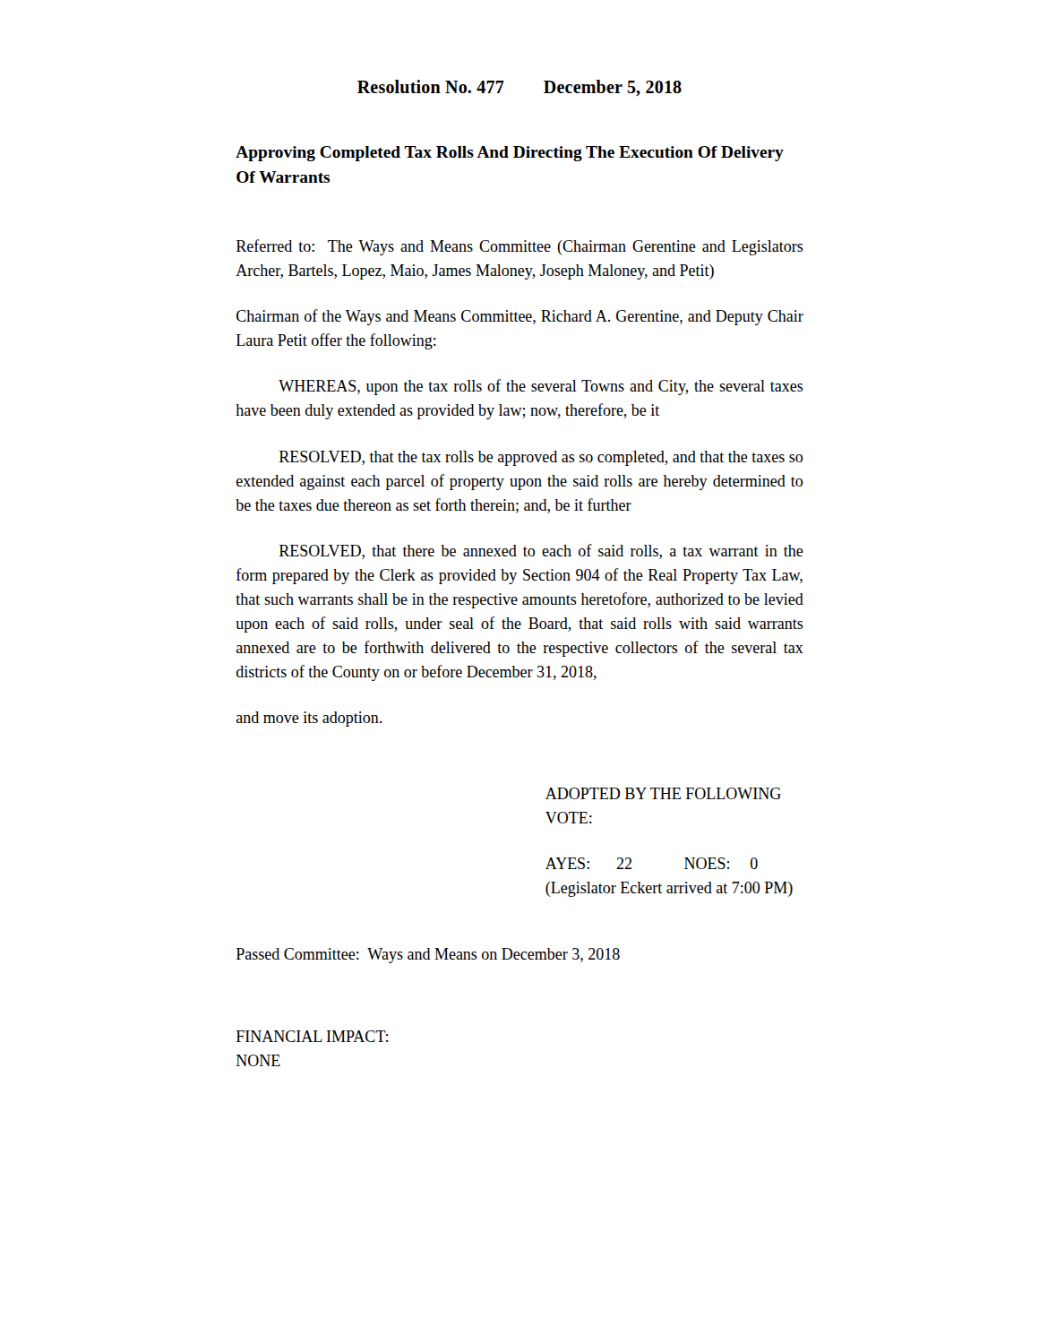Resolution No. 477 December 5, 2018
Approving Completed Tax Rolls And Directing The Execution Of Delivery Of Warrants
Referred to: The Ways and Means Committee (Chairman Gerentine and Legislators Archer, Bartels, Lopez, Maio, James Maloney, Joseph Maloney, and Petit)
Chairman of the Ways and Means Committee, Richard A. Gerentine, and Deputy Chair Laura Petit offer the following:
WHEREAS, upon the tax rolls of the several Towns and City, the several taxes have been duly extended as provided by law; now, therefore, be it
RESOLVED, that the tax rolls be approved as so completed, and that the taxes so extended against each parcel of property upon the said rolls are hereby determined to be the taxes due thereon as set forth therein; and, be it further
RESOLVED, that there be annexed to each of said rolls, a tax warrant in the form prepared by the Clerk as provided by Section 904 of the Real Property Tax Law, that such warrants shall be in the respective amounts heretofore, authorized to be levied upon each of said rolls, under seal of the Board, that said rolls with said warrants annexed are to be forthwith delivered to the respective collectors of the several tax districts of the County on or before December 31, 2018,
and move its adoption.
ADOPTED BY THE FOLLOWING VOTE:
AYES: 22 NOES: 0
(Legislator Eckert arrived at 7:00 PM)
Passed Committee: Ways and Means on December 3, 2018
FINANCIAL IMPACT:
NONE